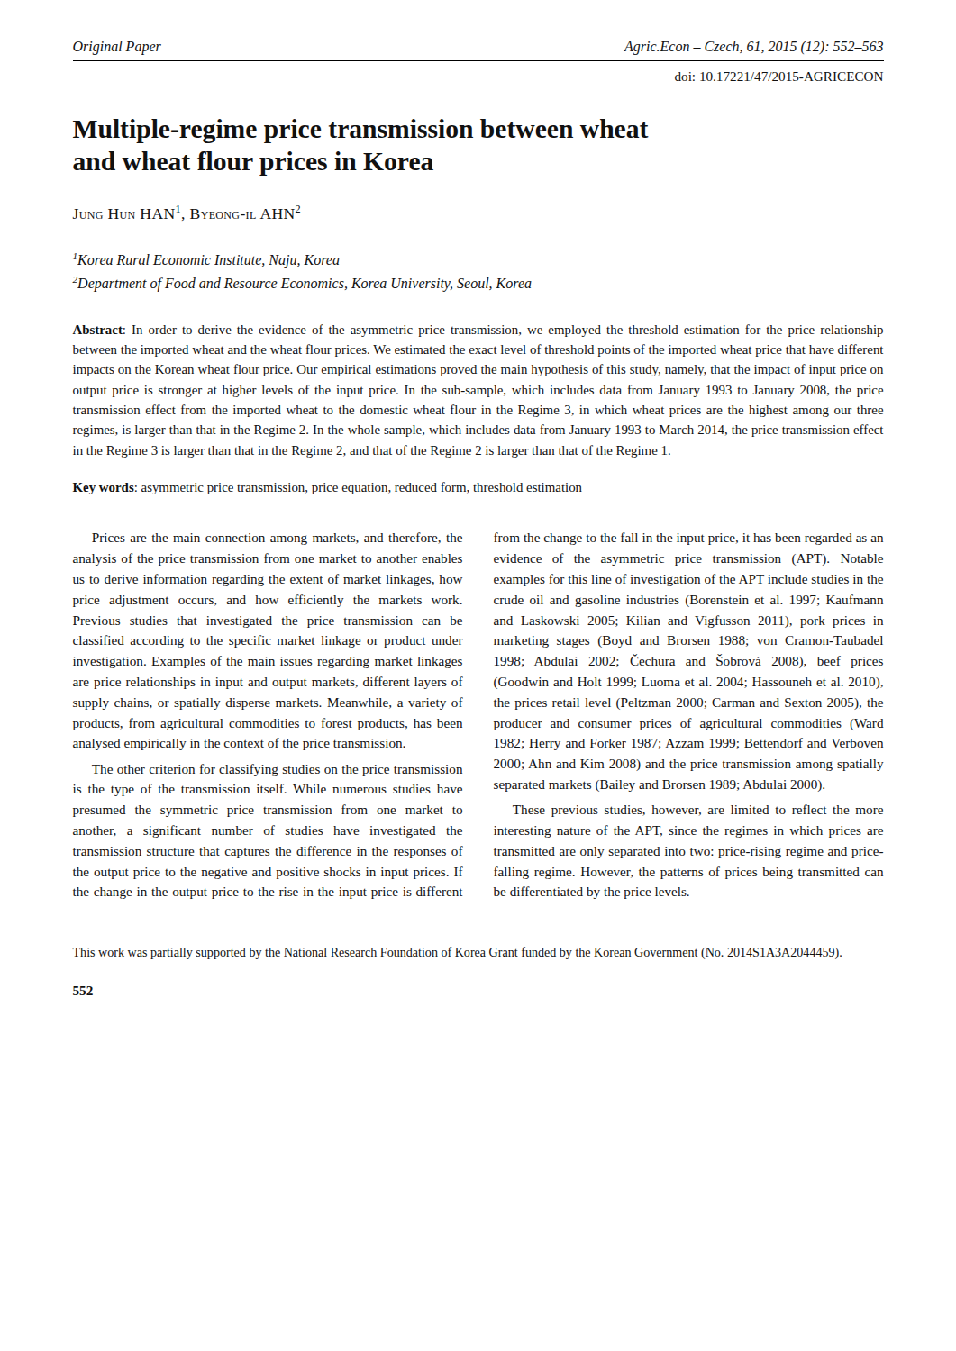Original Paper
Agric.Econ – Czech, 61, 2015 (12): 552–563
doi: 10.17221/47/2015-AGRICECON
Multiple-regime price transmission between wheat
and wheat flour prices in Korea
Jung Hun HAN1, Byeong-il AHN2
1Korea Rural Economic Institute, Naju, Korea
2Department of Food and Resource Economics, Korea University, Seoul, Korea
Abstract: In order to derive the evidence of the asymmetric price transmission, we employed the threshold estimation for the price relationship between the imported wheat and the wheat flour prices. We estimated the exact level of threshold points of the imported wheat price that have different impacts on the Korean wheat flour price. Our empirical estimations proved the main hypothesis of this study, namely, that the impact of input price on output price is stronger at higher levels of the input price. In the sub-sample, which includes data from January 1993 to January 2008, the price transmission effect from the imported wheat to the domestic wheat flour in the Regime 3, in which wheat prices are the highest among our three regimes, is larger than that in the Regime 2. In the whole sample, which includes data from January 1993 to March 2014, the price transmission effect in the Regime 3 is larger than that in the Regime 2, and that of the Regime 2 is larger than that of the Regime 1.
Key words: asymmetric price transmission, price equation, reduced form, threshold estimation
Prices are the main connection among markets, and therefore, the analysis of the price transmission from one market to another enables us to derive information regarding the extent of market linkages, how price adjustment occurs, and how efficiently the markets work. Previous studies that investigated the price transmission can be classified according to the specific market linkage or product under investigation. Examples of the main issues regarding market linkages are price relationships in input and output markets, different layers of supply chains, or spatially disperse markets. Meanwhile, a variety of products, from agricultural commodities to forest products, has been analysed empirically in the context of the price transmission.
The other criterion for classifying studies on the price transmission is the type of the transmission itself. While numerous studies have presumed the symmetric price transmission from one market to another, a significant number of studies have investigated the transmission structure that captures the difference in the responses of the output price to the negative and positive shocks in input prices. If the change in the output price to the rise in the input price is different from the change to the fall in the input price, it has been regarded as an evidence of the asymmetric price transmission (APT). Notable examples for this line of investigation of the APT include studies in the crude oil and gasoline industries (Borenstein et al. 1997; Kaufmann and Laskowski 2005; Kilian and Vigfusson 2011), pork prices in marketing stages (Boyd and Brorsen 1988; von Cramon-Taubadel 1998; Abdulai 2002; Čechura and Šobrová 2008), beef prices (Goodwin and Holt 1999; Luoma et al. 2004; Hassouneh et al. 2010), the prices retail level (Peltzman 2000; Carman and Sexton 2005), the producer and consumer prices of agricultural commodities (Ward 1982; Herry and Forker 1987; Azzam 1999; Bettendorf and Verboven 2000; Ahn and Kim 2008) and the price transmission among spatially separated markets (Bailey and Brorsen 1989; Abdulai 2000).
These previous studies, however, are limited to reflect the more interesting nature of the APT, since the regimes in which prices are transmitted are only separated into two: price-rising regime and price-falling regime. However, the patterns of prices being transmitted can be differentiated by the price levels.
This work was partially supported by the National Research Foundation of Korea Grant funded by the Korean Government (No. 2014S1A3A2044459).
552